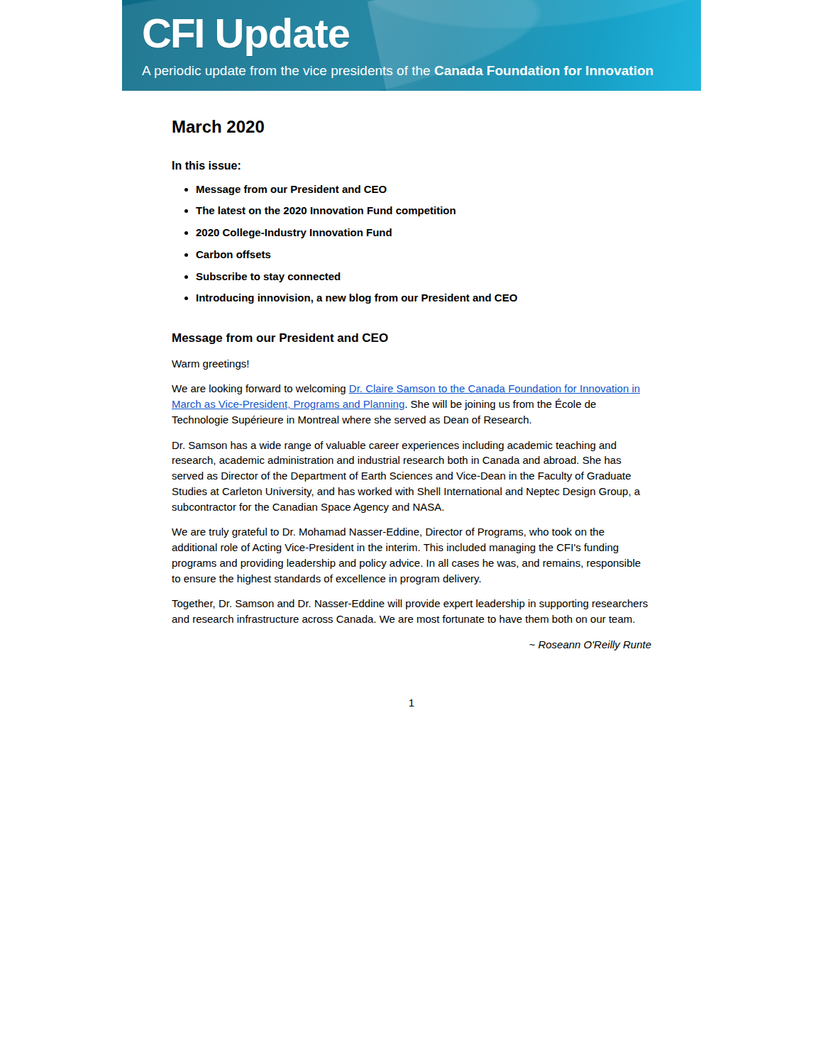CFI Update
A periodic update from the vice presidents of the Canada Foundation for Innovation
March 2020
In this issue:
Message from our President and CEO
The latest on the 2020 Innovation Fund competition
2020 College-Industry Innovation Fund
Carbon offsets
Subscribe to stay connected
Introducing innovision, a new blog from our President and CEO
Message from our President and CEO
Warm greetings!
We are looking forward to welcoming Dr. Claire Samson to the Canada Foundation for Innovation in March as Vice-President, Programs and Planning. She will be joining us from the École de Technologie Supérieure in Montreal where she served as Dean of Research.
Dr. Samson has a wide range of valuable career experiences including academic teaching and research, academic administration and industrial research both in Canada and abroad. She has served as Director of the Department of Earth Sciences and Vice-Dean in the Faculty of Graduate Studies at Carleton University, and has worked with Shell International and Neptec Design Group, a subcontractor for the Canadian Space Agency and NASA.
We are truly grateful to Dr. Mohamad Nasser-Eddine, Director of Programs, who took on the additional role of Acting Vice-President in the interim. This included managing the CFI's funding programs and providing leadership and policy advice. In all cases he was, and remains, responsible to ensure the highest standards of excellence in program delivery.
Together, Dr. Samson and Dr. Nasser-Eddine will provide expert leadership in supporting researchers and research infrastructure across Canada. We are most fortunate to have them both on our team.
~ Roseann O'Reilly Runte
1